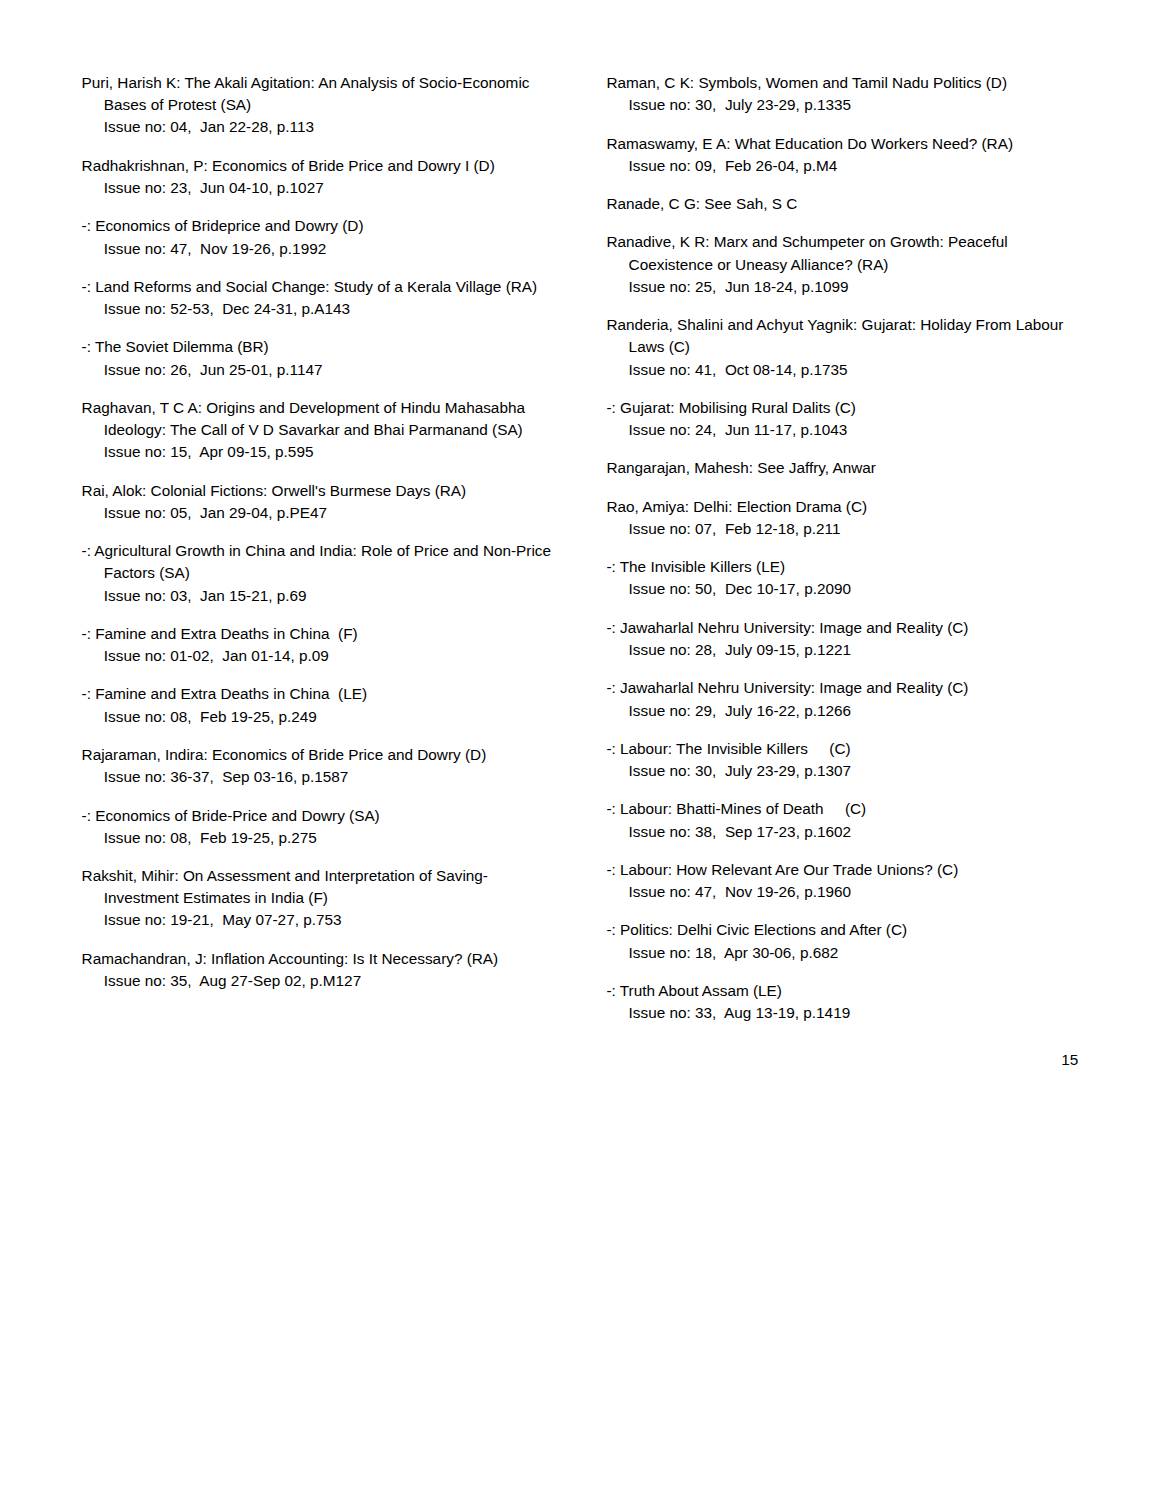Puri, Harish K: The Akali Agitation: An Analysis of Socio-Economic Bases of Protest (SA)
Issue no: 04, Jan 22-28, p.113
Radhakrishnan, P: Economics of Bride Price and Dowry I (D)
Issue no: 23, Jun 04-10, p.1027
-: Economics of Brideprice and Dowry (D)
Issue no: 47, Nov 19-26, p.1992
-: Land Reforms and Social Change: Study of a Kerala Village (RA)
Issue no: 52-53, Dec 24-31, p.A143
-: The Soviet Dilemma (BR)
Issue no: 26, Jun 25-01, p.1147
Raghavan, T C A: Origins and Development of Hindu Mahasabha Ideology: The Call of V D Savarkar and Bhai Parmanand (SA)
Issue no: 15, Apr 09-15, p.595
Rai, Alok: Colonial Fictions: Orwell's Burmese Days (RA)
Issue no: 05, Jan 29-04, p.PE47
-: Agricultural Growth in China and India: Role of Price and Non-Price Factors (SA)
Issue no: 03, Jan 15-21, p.69
-: Famine and Extra Deaths in China (F)
Issue no: 01-02, Jan 01-14, p.09
-: Famine and Extra Deaths in China (LE)
Issue no: 08, Feb 19-25, p.249
Rajaraman, Indira: Economics of Bride Price and Dowry (D)
Issue no: 36-37, Sep 03-16, p.1587
-: Economics of Bride-Price and Dowry (SA)
Issue no: 08, Feb 19-25, p.275
Rakshit, Mihir: On Assessment and Interpretation of Saving-Investment Estimates in India (F)
Issue no: 19-21, May 07-27, p.753
Ramachandran, J: Inflation Accounting: Is It Necessary? (RA)
Issue no: 35, Aug 27-Sep 02, p.M127
Raman, C K: Symbols, Women and Tamil Nadu Politics (D)
Issue no: 30, July 23-29, p.1335
Ramaswamy, E A: What Education Do Workers Need? (RA)
Issue no: 09, Feb 26-04, p.M4
Ranade, C G: See Sah, S C
Ranadive, K R: Marx and Schumpeter on Growth: Peaceful Coexistence or Uneasy Alliance? (RA)
Issue no: 25, Jun 18-24, p.1099
Randeria, Shalini and Achyut Yagnik: Gujarat: Holiday From Labour Laws (C)
Issue no: 41, Oct 08-14, p.1735
-: Gujarat: Mobilising Rural Dalits (C)
Issue no: 24, Jun 11-17, p.1043
Rangarajan, Mahesh: See Jaffry, Anwar
Rao, Amiya: Delhi: Election Drama (C)
Issue no: 07, Feb 12-18, p.211
-: The Invisible Killers (LE)
Issue no: 50, Dec 10-17, p.2090
-: Jawaharlal Nehru University: Image and Reality (C)
Issue no: 28, July 09-15, p.1221
-: Jawaharlal Nehru University: Image and Reality (C)
Issue no: 29, July 16-22, p.1266
-: Labour: The Invisible Killers (C)
Issue no: 30, July 23-29, p.1307
-: Labour: Bhatti-Mines of Death (C)
Issue no: 38, Sep 17-23, p.1602
-: Labour: How Relevant Are Our Trade Unions? (C)
Issue no: 47, Nov 19-26, p.1960
-: Politics: Delhi Civic Elections and After (C)
Issue no: 18, Apr 30-06, p.682
-: Truth About Assam (LE)
Issue no: 33, Aug 13-19, p.1419
15